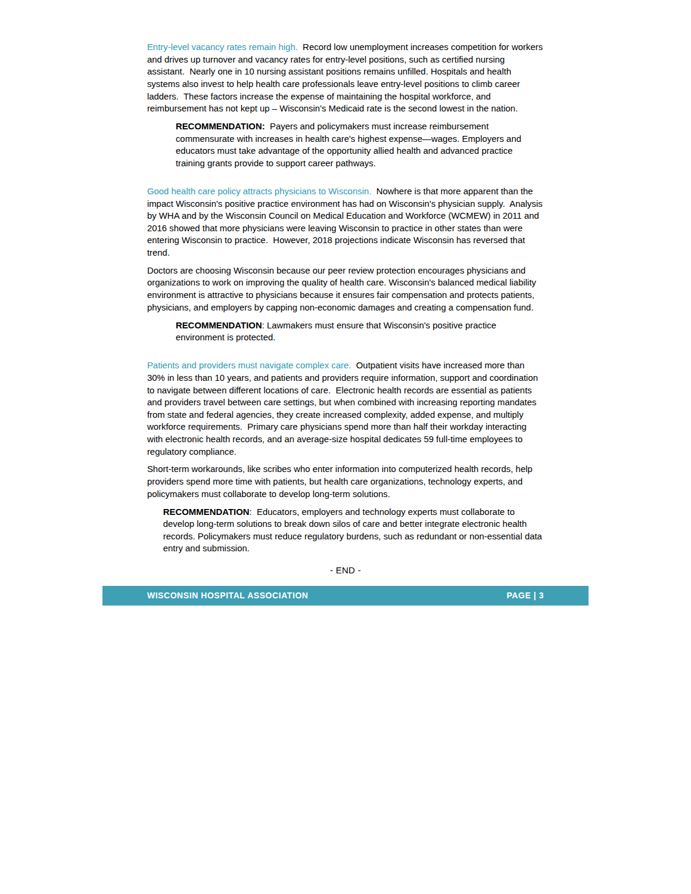Entry-level vacancy rates remain high. Record low unemployment increases competition for workers and drives up turnover and vacancy rates for entry-level positions, such as certified nursing assistant. Nearly one in 10 nursing assistant positions remains unfilled. Hospitals and health systems also invest to help health care professionals leave entry-level positions to climb career ladders. These factors increase the expense of maintaining the hospital workforce, and reimbursement has not kept up – Wisconsin's Medicaid rate is the second lowest in the nation.
RECOMMENDATION: Payers and policymakers must increase reimbursement commensurate with increases in health care's highest expense—wages. Employers and educators must take advantage of the opportunity allied health and advanced practice training grants provide to support career pathways.
Good health care policy attracts physicians to Wisconsin. Nowhere is that more apparent than the impact Wisconsin's positive practice environment has had on Wisconsin's physician supply. Analysis by WHA and by the Wisconsin Council on Medical Education and Workforce (WCMEW) in 2011 and 2016 showed that more physicians were leaving Wisconsin to practice in other states than were entering Wisconsin to practice. However, 2018 projections indicate Wisconsin has reversed that trend.
Doctors are choosing Wisconsin because our peer review protection encourages physicians and organizations to work on improving the quality of health care. Wisconsin's balanced medical liability environment is attractive to physicians because it ensures fair compensation and protects patients, physicians, and employers by capping non-economic damages and creating a compensation fund.
RECOMMENDATION: Lawmakers must ensure that Wisconsin's positive practice environment is protected.
Patients and providers must navigate complex care. Outpatient visits have increased more than 30% in less than 10 years, and patients and providers require information, support and coordination to navigate between different locations of care. Electronic health records are essential as patients and providers travel between care settings, but when combined with increasing reporting mandates from state and federal agencies, they create increased complexity, added expense, and multiply workforce requirements. Primary care physicians spend more than half their workday interacting with electronic health records, and an average-size hospital dedicates 59 full-time employees to regulatory compliance.
Short-term workarounds, like scribes who enter information into computerized health records, help providers spend more time with patients, but health care organizations, technology experts, and policymakers must collaborate to develop long-term solutions.
RECOMMENDATION: Educators, employers and technology experts must collaborate to develop long-term solutions to break down silos of care and better integrate electronic health records. Policymakers must reduce regulatory burdens, such as redundant or non-essential data entry and submission.
- END -
Wisconsin Hospital Association Page | 3